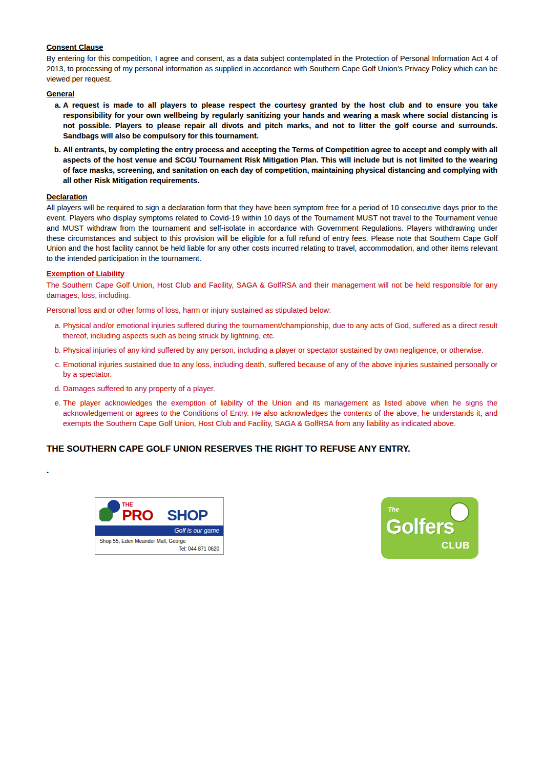Consent Clause
By entering for this competition, I agree and consent, as a data subject contemplated in the Protection of Personal Information Act 4 of 2013, to processing of my personal information as supplied in accordance with Southern Cape Golf Union’s Privacy Policy which can be viewed per request.
General
A request is made to all players to please respect the courtesy granted by the host club and to ensure you take responsibility for your own wellbeing by regularly sanitizing your hands and wearing a mask where social distancing is not possible. Players to please repair all divots and pitch marks, and not to litter the golf course and surrounds. Sandbags will also be compulsory for this tournament.
All entrants, by completing the entry process and accepting the Terms of Competition agree to accept and comply with all aspects of the host venue and SCGU Tournament Risk Mitigation Plan. This will include but is not limited to the wearing of face masks, screening, and sanitation on each day of competition, maintaining physical distancing and complying with all other Risk Mitigation requirements.
Declaration
All players will be required to sign a declaration form that they have been symptom free for a period of 10 consecutive days prior to the event. Players who display symptoms related to Covid-19 within 10 days of the Tournament MUST not travel to the Tournament venue and MUST withdraw from the tournament and self-isolate in accordance with Government Regulations. Players withdrawing under these circumstances and subject to this provision will be eligible for a full refund of entry fees. Please note that Southern Cape Golf Union and the host facility cannot be held liable for any other costs incurred relating to travel, accommodation, and other items relevant to the intended participation in the tournament.
Exemption of Liability
The Southern Cape Golf Union, Host Club and Facility, SAGA & GolfRSA and their management will not be held responsible for any damages, loss, including.
Personal loss and or other forms of loss, harm or injury sustained as stipulated below:
Physical and/or emotional injuries suffered during the tournament/championship, due to any acts of God, suffered as a direct result thereof, including aspects such as being struck by lightning, etc.
Physical injuries of any kind suffered by any person, including a player or spectator sustained by own negligence, or otherwise.
Emotional injuries sustained due to any loss, including death, suffered because of any of the above injuries sustained personally or by a spectator.
Damages suffered to any property of a player.
The player acknowledges the exemption of liability of the Union and its management as listed above when he signs the acknowledgement or agrees to the Conditions of Entry. He also acknowledges the contents of the above, he understands it, and exempts the Southern Cape Golf Union, Host Club and Facility, SAGA & GolfRSA from any liability as indicated above.
THE SOUTHERN CAPE GOLF UNION RESERVES THE RIGHT TO REFUSE ANY ENTRY.
.
| THE PRO SHOP Golf is our game Shop 55, Eden Meander Mall, George Tel: 044 871 0620 | The Golfers CLUB |